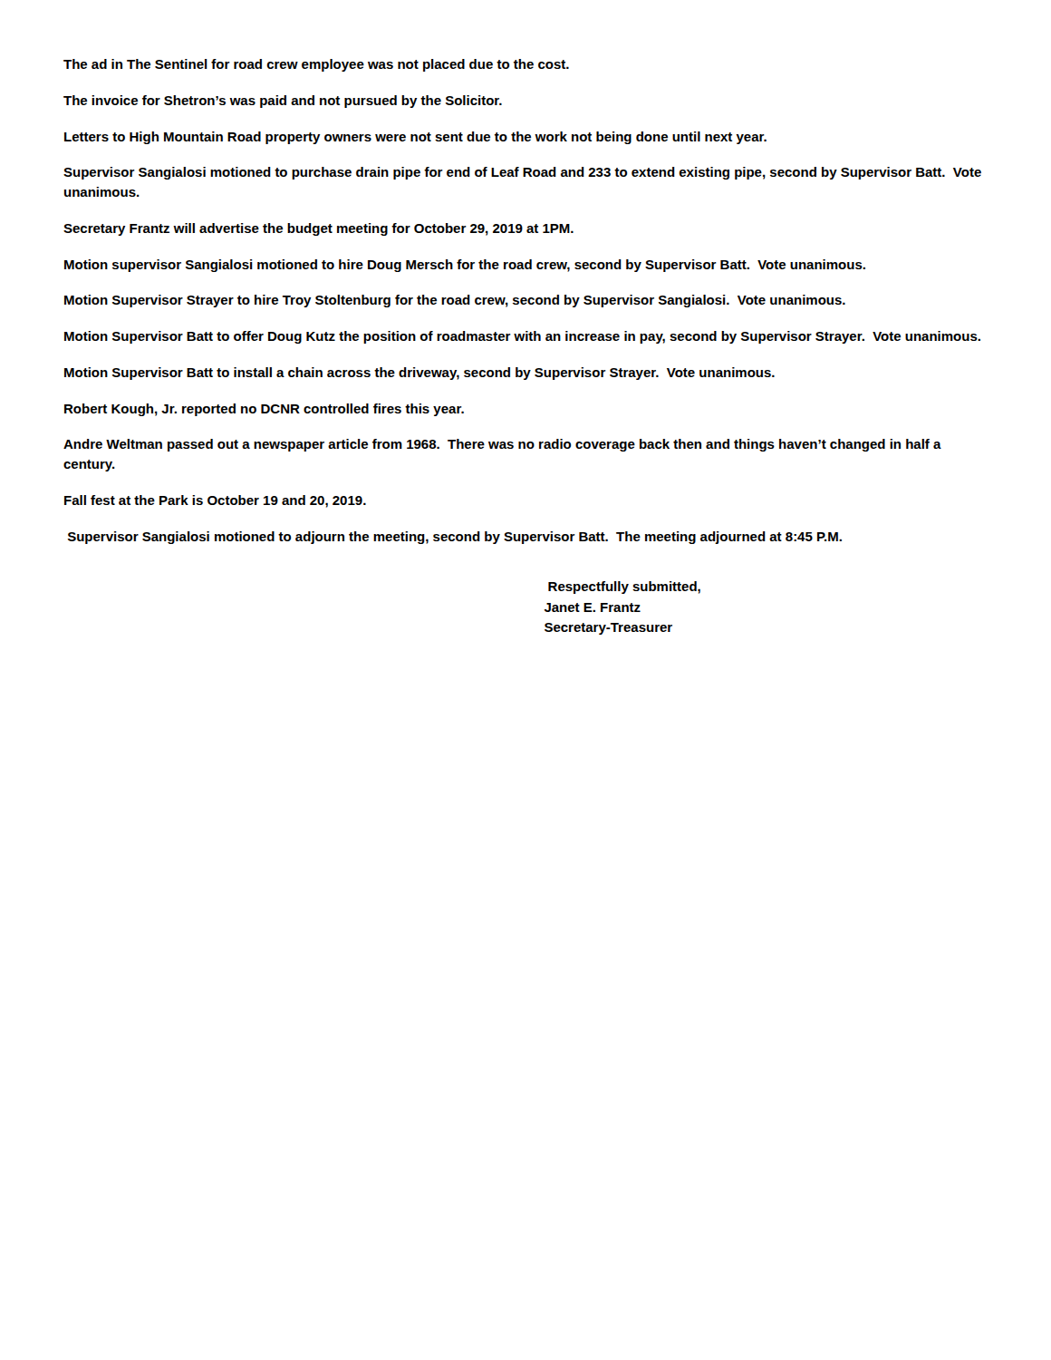The ad in The Sentinel for road crew employee was not placed due to the cost.
The invoice for Shetron’s was paid and not pursued by the Solicitor.
Letters to High Mountain Road property owners were not sent due to the work not being done until next year.
Supervisor Sangialosi motioned to purchase drain pipe for end of Leaf Road and 233 to extend existing pipe, second by Supervisor Batt. Vote unanimous.
Secretary Frantz will advertise the budget meeting for October 29, 2019 at 1PM.
Motion supervisor Sangialosi motioned to hire Doug Mersch for the road crew, second by Supervisor Batt. Vote unanimous.
Motion Supervisor Strayer to hire Troy Stoltenburg for the road crew, second by Supervisor Sangialosi. Vote unanimous.
Motion Supervisor Batt to offer Doug Kutz the position of roadmaster with an increase in pay, second by Supervisor Strayer. Vote unanimous.
Motion Supervisor Batt to install a chain across the driveway, second by Supervisor Strayer. Vote unanimous.
Robert Kough, Jr. reported no DCNR controlled fires this year.
Andre Weltman passed out a newspaper article from 1968. There was no radio coverage back then and things haven’t changed in half a century.
Fall fest at the Park is October 19 and 20, 2019.
Supervisor Sangialosi motioned to adjourn the meeting, second by Supervisor Batt. The meeting adjourned at 8:45 P.M.
Respectfully submitted,
Janet E. Frantz
Secretary-Treasurer